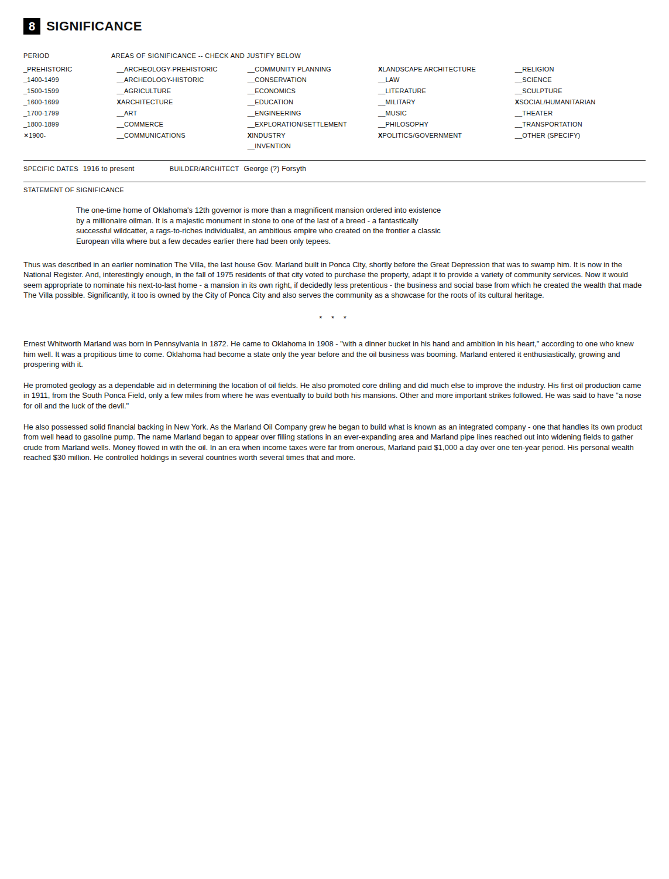8 SIGNIFICANCE
PERIOD AREAS OF SIGNIFICANCE -- CHECK AND JUSTIFY BELOW
| _PREHISTORIC | __ARCHEOLOGY-PREHISTORIC | __COMMUNITY PLANNING | X LANDSCAPE ARCHITECTURE | __RELIGION |
| _1400-1499 | __ARCHEOLOGY-HISTORIC | __CONSERVATION | __LAW | __SCIENCE |
| _1500-1599 | __AGRICULTURE | __ECONOMICS | __LITERATURE | __SCULPTURE |
| _1600-1699 | X ARCHITECTURE | __EDUCATION | __MILITARY | X SOCIAL/HUMANITARIAN |
| _1700-1799 | __ART | __ENGINEERING | __MUSIC | __THEATER |
| _1800-1899 | __COMMERCE | __EXPLORATION/SETTLEMENT | __PHILOSOPHY | __TRANSPORTATION |
| ✕1900- | __COMMUNICATIONS | X INDUSTRY | X POLITICS/GOVERNMENT | __OTHER (SPECIFY) |
| | | __INVENTION | | |
SPECIFIC DATES 1916 to present BUILDER/ARCHITECT George (?) Forsyth
STATEMENT OF SIGNIFICANCE
The one-time home of Oklahoma's 12th governor is more than a magnificent mansion ordered into existence by a millionaire oilman. It is a majestic monument in stone to one of the last of a breed - a fantastically successful wildcatter, a rags-to-riches individualist, an ambitious empire who created on the frontier a classic European villa where but a few decades earlier there had been only tepees.
Thus was described in an earlier nomination The Villa, the last house Gov. Marland built in Ponca City, shortly before the Great Depression that was to swamp him. It is now in the National Register. And, interestingly enough, in the fall of 1975 residents of that city voted to purchase the property, adapt it to provide a variety of community services. Now it would seem appropriate to nominate his next-to-last home - a mansion in its own right, if decidedly less pretentious - the business and social base from which he created the wealth that made The Villa possible. Significantly, it too is owned by the City of Ponca City and also serves the community as a showcase for the roots of its cultural heritage.
* * *
Ernest Whitworth Marland was born in Pennsylvania in 1872. He came to Oklahoma in 1908 - "with a dinner bucket in his hand and ambition in his heart," according to one who knew him well. It was a propitious time to come. Oklahoma had become a state only the year before and the oil business was booming. Marland entered it enthusiastically, growing and prospering with it.
He promoted geology as a dependable aid in determining the location of oil fields. He also promoted core drilling and did much else to improve the industry. His first oil production came in 1911, from the South Ponca Field, only a few miles from where he was eventually to build both his mansions. Other and more important strikes followed. He was said to have "a nose for oil and the luck of the devil."
He also possessed solid financial backing in New York. As the Marland Oil Company grew he began to build what is known as an integrated company - one that handles its own product from well head to gasoline pump. The name Marland began to appear over filling stations in an ever-expanding area and Marland pipe lines reached out into widening fields to gather crude from Marland wells. Money flowed in with the oil. In an era when income taxes were far from onerous, Marland paid $1,000 a day over one ten-year period. His personal wealth reached $30 million. He controlled holdings in several countries worth several times that and more.